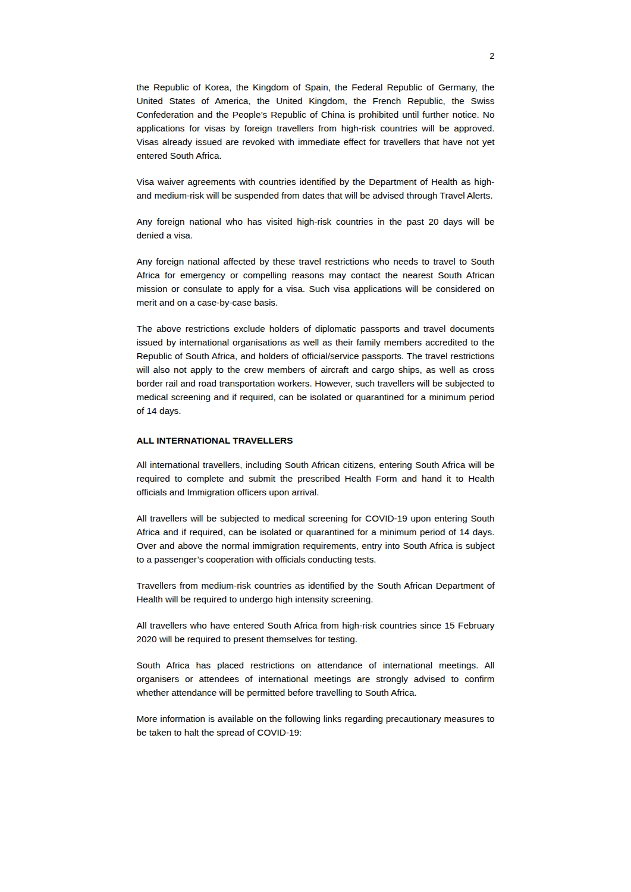2
the Republic of Korea, the Kingdom of Spain, the Federal Republic of Germany, the United States of America, the United Kingdom, the French Republic, the Swiss Confederation and the People’s Republic of China is prohibited until further notice. No applications for visas by foreign travellers from high-risk countries will be approved. Visas already issued are revoked with immediate effect for travellers that have not yet entered South Africa.
Visa waiver agreements with countries identified by the Department of Health as high- and medium-risk will be suspended from dates that will be advised through Travel Alerts.
Any foreign national who has visited high-risk countries in the past 20 days will be denied a visa.
Any foreign national affected by these travel restrictions who needs to travel to South Africa for emergency or compelling reasons may contact the nearest South African mission or consulate to apply for a visa. Such visa applications will be considered on merit and on a case-by-case basis.
The above restrictions exclude holders of diplomatic passports and travel documents issued by international organisations as well as their family members accredited to the Republic of South Africa, and holders of official/service passports. The travel restrictions will also not apply to the crew members of aircraft and cargo ships, as well as cross border rail and road transportation workers. However, such travellers will be subjected to medical screening and if required, can be isolated or quarantined for a minimum period of 14 days.
All International Travellers
All international travellers, including South African citizens, entering South Africa will be required to complete and submit the prescribed Health Form and hand it to Health officials and Immigration officers upon arrival.
All travellers will be subjected to medical screening for COVID-19 upon entering South Africa and if required, can be isolated or quarantined for a minimum period of 14 days. Over and above the normal immigration requirements, entry into South Africa is subject to a passenger’s cooperation with officials conducting tests.
Travellers from medium-risk countries as identified by the South African Department of Health will be required to undergo high intensity screening.
All travellers who have entered South Africa from high-risk countries since 15 February 2020 will be required to present themselves for testing.
South Africa has placed restrictions on attendance of international meetings. All organisers or attendees of international meetings are strongly advised to confirm whether attendance will be permitted before travelling to South Africa.
More information is available on the following links regarding precautionary measures to be taken to halt the spread of COVID-19: